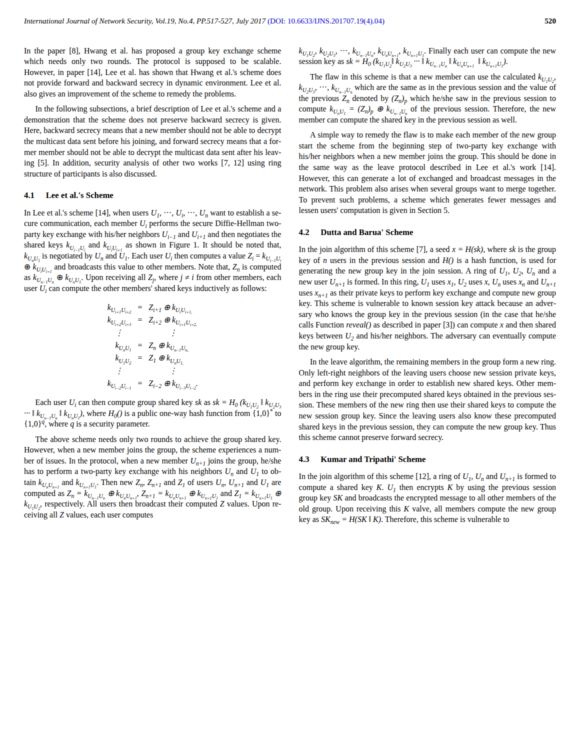International Journal of Network Security, Vol.19, No.4, PP.517-527, July 2017 (DOI: 10.6633/IJNS.201707.19(4).04) 520
In the paper [8], Hwang et al. has proposed a group key exchange scheme which needs only two rounds. The protocol is supposed to be scalable. However, in paper [14], Lee et al. has shown that Hwang et al.'s scheme does not provide forward and backward secrecy in dynamic environment. Lee et al. also gives an improvement of the scheme to remedy the problems.
In the following subsections, a brief description of Lee et al.'s scheme and a demonstration that the scheme does not preserve backward secrecy is given. Here, backward secrecy means that a new member should not be able to decrypt the multicast data sent before his joining, and forward secrecy means that a former member should not be able to decrypt the multicast data sent after his leaving [5]. In addition, security analysis of other two works [7, 12] using ring structure of participants is also discussed.
4.1 Lee et al.'s Scheme
In Lee et al.'s scheme [14], when users U1, ···, Ui, ···, Un want to establish a secure communication, each member Ui performs the secure Diffie-Hellman two-party key exchange with his/her neighbors Ui−1 and Ui+1 and then negotiates the shared keys kUi−1Ui and kUiUi+1 as shown in Figure 1. It should be noted that, kUnU1 is negotiated by Un and U1. Each user Ui then computes a value Zi = kUi−1Ui ⊕ kUiUi+1 and broadcasts this value to other members. Note that, Zn is computed as kUn−1Un ⊕ kUnU1. Upon receiving all Zj, where j ≠ i from other members, each user Ui can compute the other members' shared keys inductively as follows:
| k U i+1 U i+2 | = | Z i+1 ⊕ k U i U i+1, |
| k U i+2 U i+3 | = | Z i+2 ⊕ k U i+1 U i+2, |
| ⋮ | | ⋮ |
| k U n U 1 | = | Z n ⊕ k U n−1 U n, |
| k U 1 U 2 | = | Z 1 ⊕ k U n U 1, |
| ⋮ | | ⋮ |
| k U i−2 U i−1 | = | Z i−2 ⊕ k U i−3 U i−2 . |
Each user Ui can then compute group shared key sk as sk = H0 (kU1U2 ‖ kU2U3 ··· ‖ kUn−1Un ‖ kUnU1), where H0() is a public one-way hash function from {1,0}* to {1,0}q, where q is a security parameter.
The above scheme needs only two rounds to achieve the group shared key. However, when a new member joins the group, the scheme experiences a number of issues. In the protocol, when a new member Un+1 joins the group, he/she has to perform a two-party key exchange with his neighbors Un and U1 to obtain kUnUn+1 and kUn+1U1. Then new Zn, Zn+1 and Z1 of users Un, Un+1 and U1 are computed as Zn = kUn−1Un ⊕ kUnUn+1, Zn+1 = kUnUn+1 ⊕ kUn+1U1 and Z1 = kUn+1U1 ⊕ kU1U2, respectively. All users then broadcast their computed Z values. Upon receiving all Z values, each user computes
kU1U2, kU2U3, ···, kUn−1Un, kUnUn+1, kUn+1U1. Finally each user can compute the new session key as sk = H0 (kU1U2‖ kU2U3 ··· ‖ kUn−1Un ‖ kUnUn+1 ‖ kUn+1U1).
The flaw in this scheme is that a new member can use the calculated kU1U2, kU2U3, ···, kUn−1Un which are the same as in the previous session and the value of the previous Zn denoted by (Zn)p which he/she saw in the previous session to compute kUnU1 = (Zn)p ⊕ kUn−1Un of the previous session. Therefore, the new member can compute the shared key in the previous session as well.
A simple way to remedy the flaw is to make each member of the new group start the scheme from the beginning step of two-party key exchange with his/her neighbors when a new member joins the group. This should be done in the same way as the leave protocol described in Lee et al.'s work [14]. However, this can generate a lot of exchanged and broadcast messages in the network. This problem also arises when several groups want to merge together. To prevent such problems, a scheme which generates fewer messages and lessen users' computation is given in Section 5.
4.2 Dutta and Barua' Scheme
In the join algorithm of this scheme [7], a seed x = H(sk), where sk is the group key of n users in the previous session and H() is a hash function, is used for generating the new group key in the join session. A ring of U1, U2, Un and a new user Un+1 is formed. In this ring, U1 uses x1, U2 uses x, Un uses xn and Un+1 uses xn+1 as their private keys to perform key exchange and compute new group key. This scheme is vulnerable to known session key attack because an adversary who knows the group key in the previous session (in the case that he/she calls Function reveal() as described in paper [3]) can compute x and then shared keys between U2 and his/her neighbors. The adversary can eventually compute the new group key.
In the leave algorithm, the remaining members in the group form a new ring. Only left-right neighbors of the leaving users choose new session private keys, and perform key exchange in order to establish new shared keys. Other members in the ring use their precomputed shared keys obtained in the previous session. These members of the new ring then use their shared keys to compute the new session group key. Since the leaving users also know these precomputed shared keys in the previous session, they can compute the new group key. Thus this scheme cannot preserve forward secrecy.
4.3 Kumar and Tripathi' Scheme
In the join algorithm of this scheme [12], a ring of U1, Un and Un+1 is formed to compute a shared key K. U1 then encrypts K by using the previous session group key SK and broadcasts the encrypted message to all other members of the old group. Upon receiving this K valve, all members compute the new group key as SKnew = H(SK ‖ K). Therefore, this scheme is vulnerable to